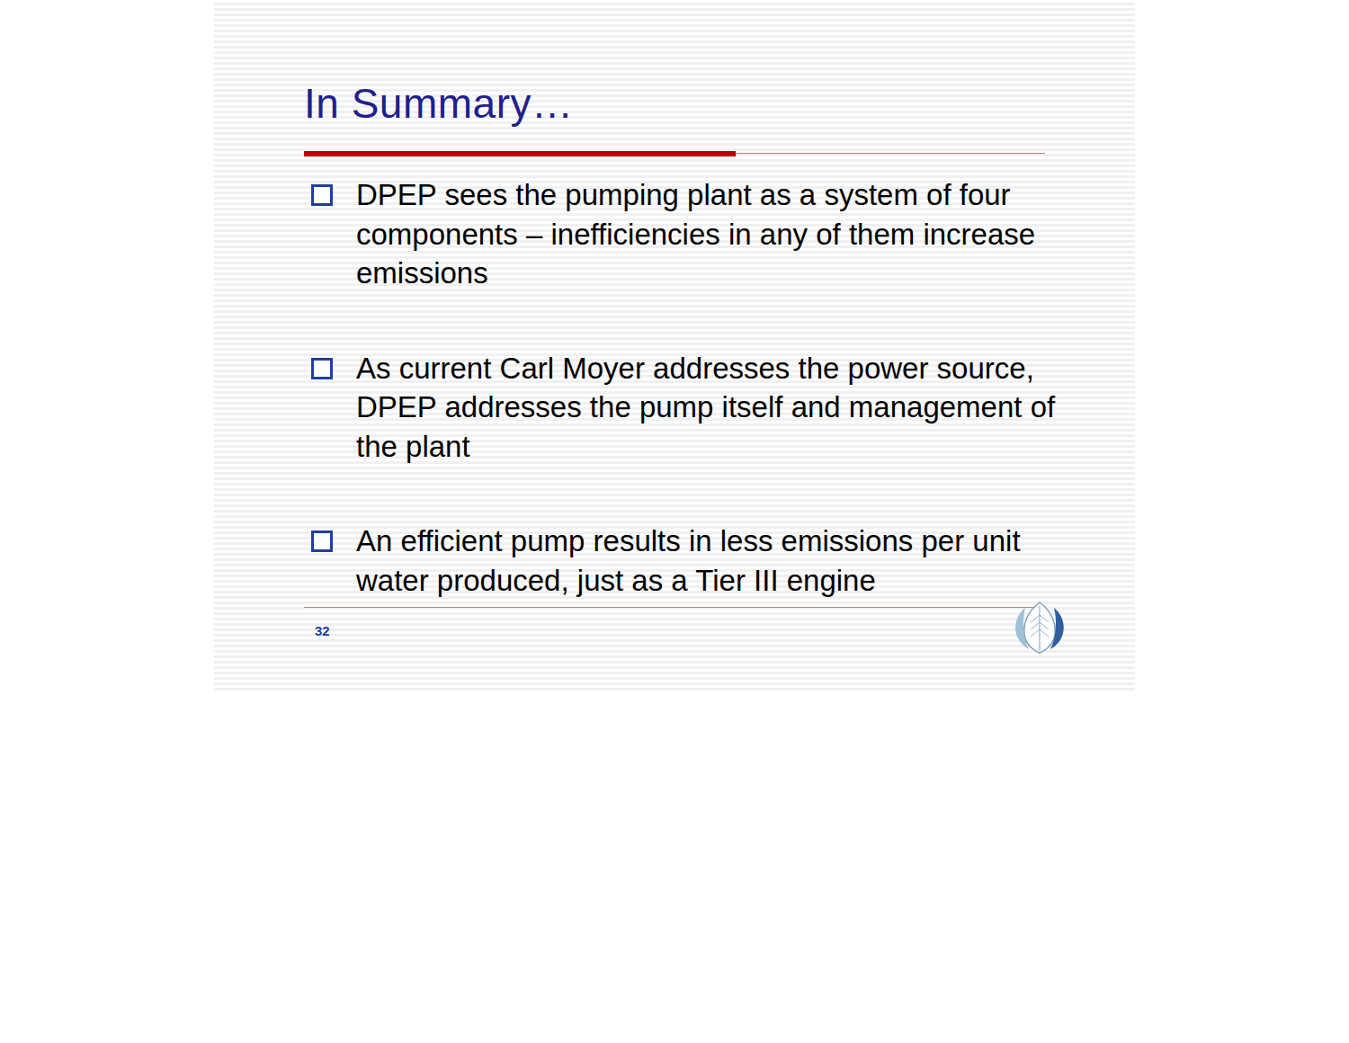In Summary…
DPEP sees the pumping plant as a system of four components – inefficiencies in any of them increase emissions
As current Carl Moyer addresses the power source, DPEP addresses the pump itself and management of the plant
An efficient pump results in less emissions per unit water produced, just as a Tier III engine
32